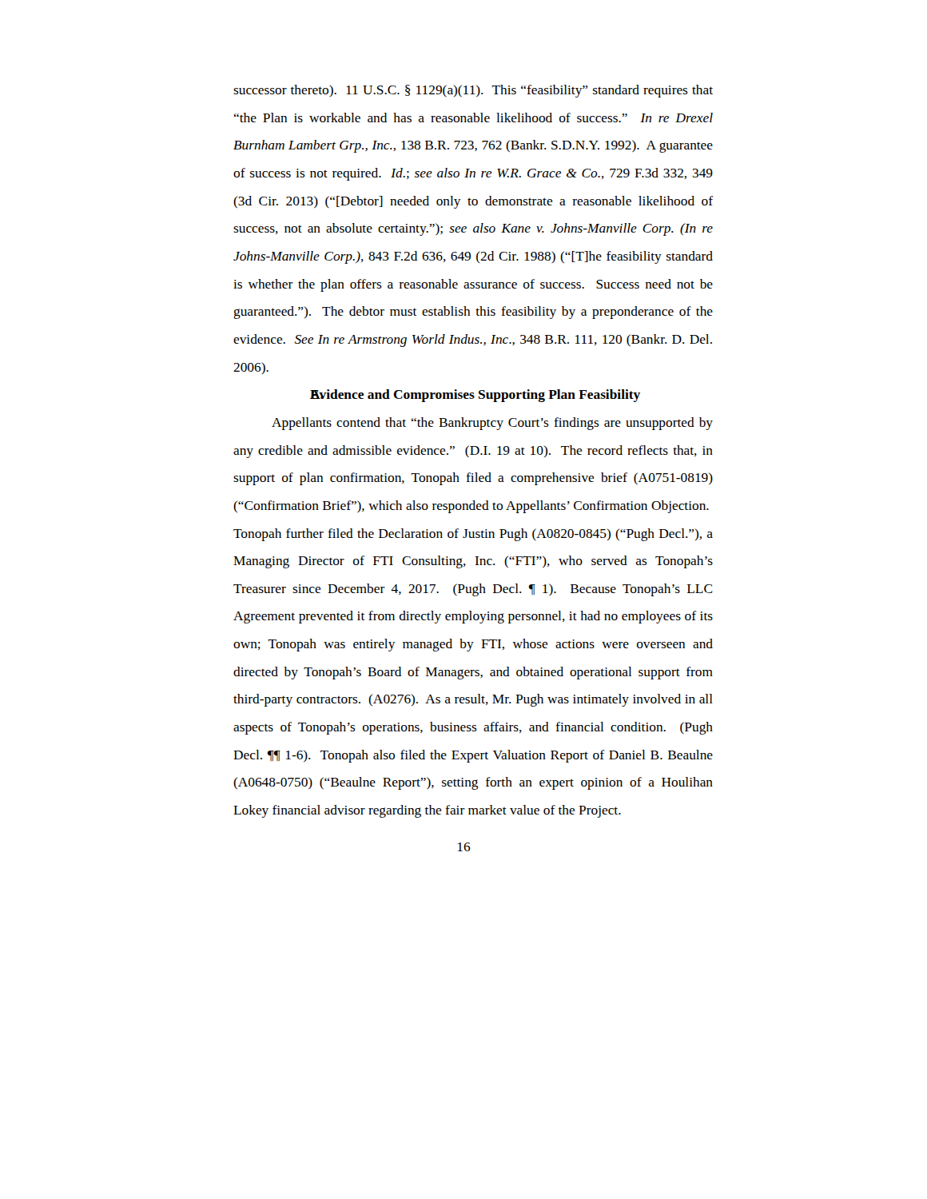successor thereto). 11 U.S.C. § 1129(a)(11). This “feasibility” standard requires that “the Plan is workable and has a reasonable likelihood of success.” In re Drexel Burnham Lambert Grp., Inc., 138 B.R. 723, 762 (Bankr. S.D.N.Y. 1992). A guarantee of success is not required. Id.; see also In re W.R. Grace & Co., 729 F.3d 332, 349 (3d Cir. 2013) (“[Debtor] needed only to demonstrate a reasonable likelihood of success, not an absolute certainty.”); see also Kane v. Johns-Manville Corp. (In re Johns-Manville Corp.), 843 F.2d 636, 649 (2d Cir. 1988) (“[T]he feasibility standard is whether the plan offers a reasonable assurance of success. Success need not be guaranteed.”). The debtor must establish this feasibility by a preponderance of the evidence. See In re Armstrong World Indus., Inc., 348 B.R. 111, 120 (Bankr. D. Del. 2006).
A. Evidence and Compromises Supporting Plan Feasibility
Appellants contend that “the Bankruptcy Court’s findings are unsupported by any credible and admissible evidence.” (D.I. 19 at 10). The record reflects that, in support of plan confirmation, Tonopah filed a comprehensive brief (A0751-0819) (“Confirmation Brief”), which also responded to Appellants’ Confirmation Objection. Tonopah further filed the Declaration of Justin Pugh (A0820-0845) (“Pugh Decl.”), a Managing Director of FTI Consulting, Inc. (“FTI”), who served as Tonopah’s Treasurer since December 4, 2017. (Pugh Decl. ¶ 1). Because Tonopah’s LLC Agreement prevented it from directly employing personnel, it had no employees of its own; Tonopah was entirely managed by FTI, whose actions were overseen and directed by Tonopah’s Board of Managers, and obtained operational support from third-party contractors. (A0276). As a result, Mr. Pugh was intimately involved in all aspects of Tonopah’s operations, business affairs, and financial condition. (Pugh Decl. ¶¶ 1-6). Tonopah also filed the Expert Valuation Report of Daniel B. Beaulne (A0648-0750) (“Beaulne Report”), setting forth an expert opinion of a Houlihan Lokey financial advisor regarding the fair market value of the Project.
16